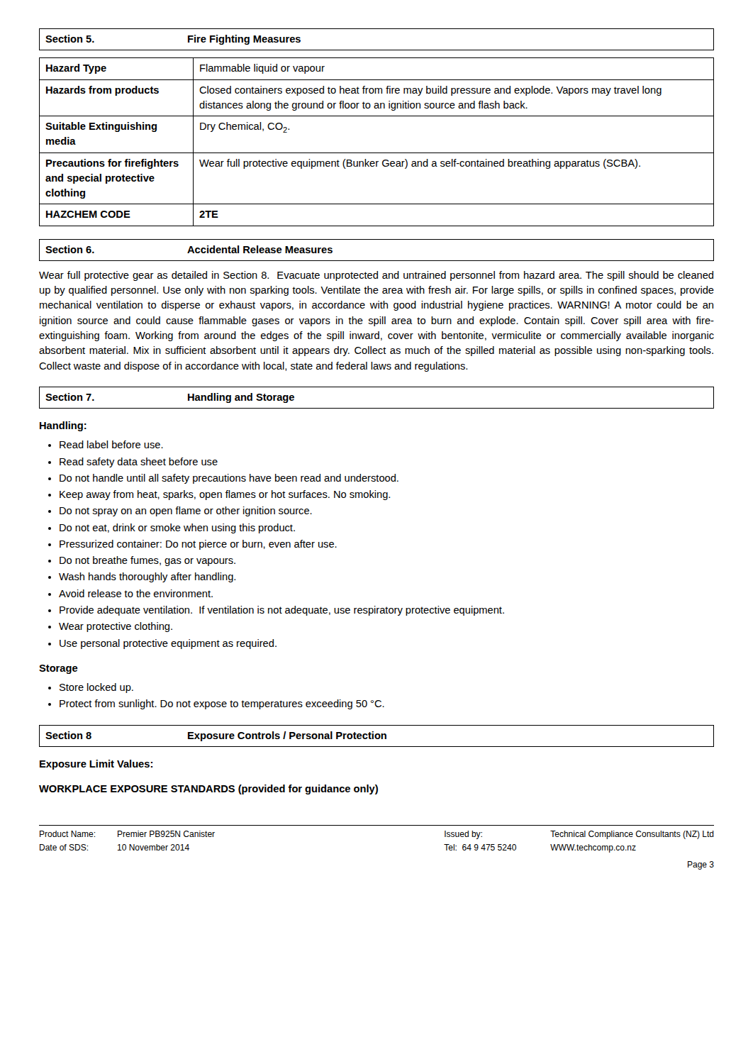Section 5. Fire Fighting Measures
| Hazard Type | Flammable liquid or vapour |
| Hazards from products | Closed containers exposed to heat from fire may build pressure and explode. Vapors may travel long distances along the ground or floor to an ignition source and flash back. |
| Suitable Extinguishing media | Dry Chemical, CO 2 . |
| Precautions for firefighters and special protective clothing | Wear full protective equipment (Bunker Gear) and a self-contained breathing apparatus (SCBA). |
| HAZCHEM CODE | 2TE |
Section 6. Accidental Release Measures
Wear full protective gear as detailed in Section 8. Evacuate unprotected and untrained personnel from hazard area. The spill should be cleaned up by qualified personnel. Use only with non sparking tools. Ventilate the area with fresh air. For large spills, or spills in confined spaces, provide mechanical ventilation to disperse or exhaust vapors, in accordance with good industrial hygiene practices. WARNING! A motor could be an ignition source and could cause flammable gases or vapors in the spill area to burn and explode. Contain spill. Cover spill area with fire-extinguishing foam. Working from around the edges of the spill inward, cover with bentonite, vermiculite or commercially available inorganic absorbent material. Mix in sufficient absorbent until it appears dry. Collect as much of the spilled material as possible using non-sparking tools. Collect waste and dispose of in accordance with local, state and federal laws and regulations.
Section 7. Handling and Storage
Handling:
Read label before use.
Read safety data sheet before use
Do not handle until all safety precautions have been read and understood.
Keep away from heat, sparks, open flames or hot surfaces. No smoking.
Do not spray on an open flame or other ignition source.
Do not eat, drink or smoke when using this product.
Pressurized container: Do not pierce or burn, even after use.
Do not breathe fumes, gas or vapours.
Wash hands thoroughly after handling.
Avoid release to the environment.
Provide adequate ventilation. If ventilation is not adequate, use respiratory protective equipment.
Wear protective clothing.
Use personal protective equipment as required.
Storage
Store locked up.
Protect from sunlight. Do not expose to temperatures exceeding 50 °C.
Section 8 Exposure Controls / Personal Protection
Exposure Limit Values:
WORKPLACE EXPOSURE STANDARDS (provided for guidance only)
Product Name: Premier PB925N Canister
Date of SDS: 10 November 2014
Issued by: Technical Compliance Consultants (NZ) Ltd
Tel: 64 9 475 5240 WWW.techcomp.co.nz
Page 3